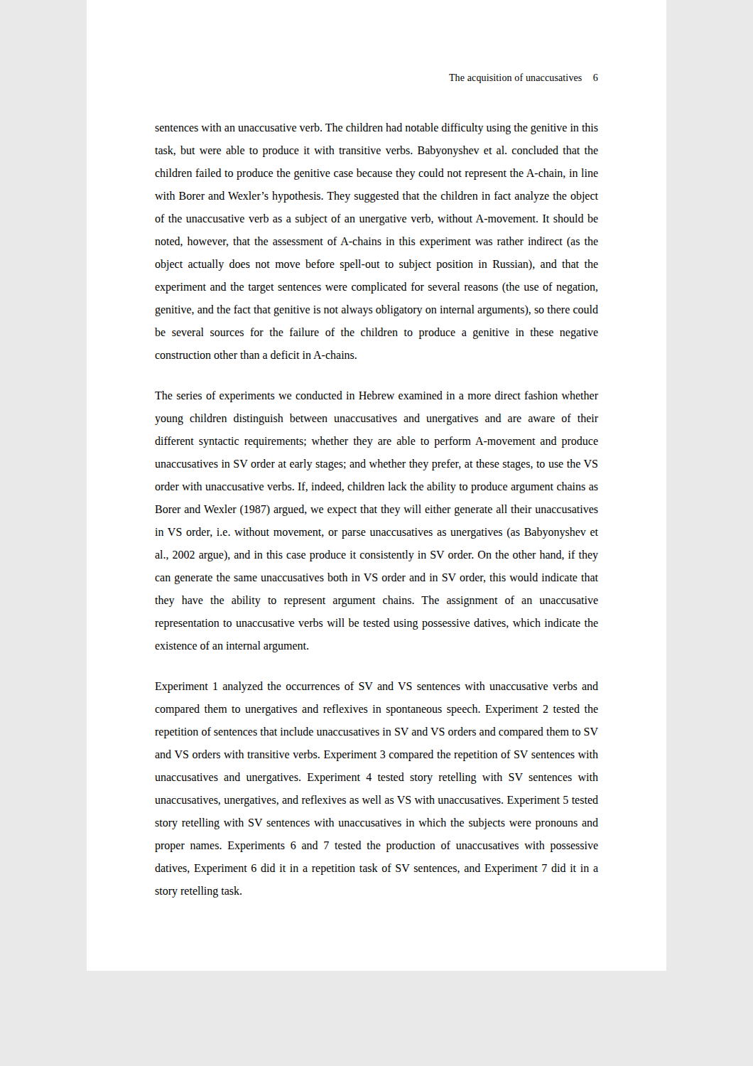The acquisition of unaccusatives6
sentences with an unaccusative verb. The children had notable difficulty using the genitive in this task, but were able to produce it with transitive verbs. Babyonyshev et al. concluded that the children failed to produce the genitive case because they could not represent the A-chain, in line with Borer and Wexler’s hypothesis. They suggested that the children in fact analyze the object of the unaccusative verb as a subject of an unergative verb, without A-movement. It should be noted, however, that the assessment of A-chains in this experiment was rather indirect (as the object actually does not move before spell-out to subject position in Russian), and that the experiment and the target sentences were complicated for several reasons (the use of negation, genitive, and the fact that genitive is not always obligatory on internal arguments), so there could be several sources for the failure of the children to produce a genitive in these negative construction other than a deficit in A-chains.
The series of experiments we conducted in Hebrew examined in a more direct fashion whether young children distinguish between unaccusatives and unergatives and are aware of their different syntactic requirements; whether they are able to perform A-movement and produce unaccusatives in SV order at early stages; and whether they prefer, at these stages, to use the VS order with unaccusative verbs. If, indeed, children lack the ability to produce argument chains as Borer and Wexler (1987) argued, we expect that they will either generate all their unaccusatives in VS order, i.e. without movement, or parse unaccusatives as unergatives (as Babyonyshev et al., 2002 argue), and in this case produce it consistently in SV order. On the other hand, if they can generate the same unaccusatives both in VS order and in SV order, this would indicate that they have the ability to represent argument chains. The assignment of an unaccusative representation to unaccusative verbs will be tested using possessive datives, which indicate the existence of an internal argument.
Experiment 1 analyzed the occurrences of SV and VS sentences with unaccusative verbs and compared them to unergatives and reflexives in spontaneous speech. Experiment 2 tested the repetition of sentences that include unaccusatives in SV and VS orders and compared them to SV and VS orders with transitive verbs. Experiment 3 compared the repetition of SV sentences with unaccusatives and unergatives. Experiment 4 tested story retelling with SV sentences with unaccusatives, unergatives, and reflexives as well as VS with unaccusatives. Experiment 5 tested story retelling with SV sentences with unaccusatives in which the subjects were pronouns and proper names. Experiments 6 and 7 tested the production of unaccusatives with possessive datives, Experiment 6 did it in a repetition task of SV sentences, and Experiment 7 did it in a story retelling task.